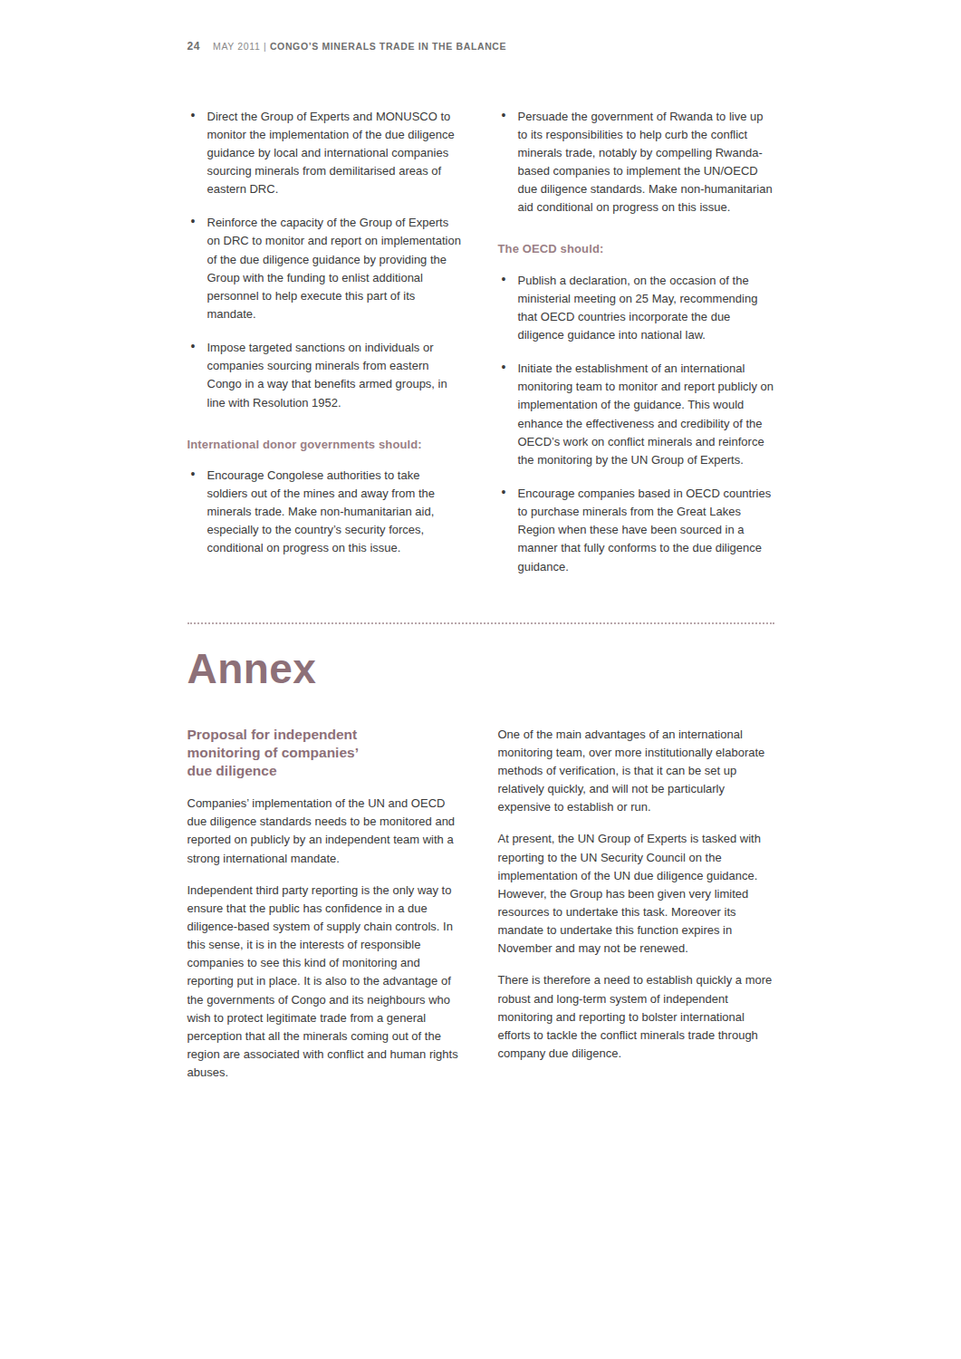24 MAY 2011 | CONGO’S MINERALS TRADE IN THE BALANCE
Direct the Group of Experts and MONUSCO to monitor the implementation of the due diligence guidance by local and international companies sourcing minerals from demilitarised areas of eastern DRC.
Reinforce the capacity of the Group of Experts on DRC to monitor and report on implementation of the due diligence guidance by providing the Group with the funding to enlist additional personnel to help execute this part of its mandate.
Impose targeted sanctions on individuals or companies sourcing minerals from eastern Congo in a way that benefits armed groups, in line with Resolution 1952.
International donor governments should:
Encourage Congolese authorities to take soldiers out of the mines and away from the minerals trade. Make non-humanitarian aid, especially to the country’s security forces, conditional on progress on this issue.
Persuade the government of Rwanda to live up to its responsibilities to help curb the conflict minerals trade, notably by compelling Rwanda-based companies to implement the UN/OECD due diligence standards. Make non-humanitarian aid conditional on progress on this issue.
The OECD should:
Publish a declaration, on the occasion of the ministerial meeting on 25 May, recommending that OECD countries incorporate the due diligence guidance into national law.
Initiate the establishment of an international monitoring team to monitor and report publicly on implementation of the guidance. This would enhance the effectiveness and credibility of the OECD’s work on conflict minerals and reinforce the monitoring by the UN Group of Experts.
Encourage companies based in OECD countries to purchase minerals from the Great Lakes Region when these have been sourced in a manner that fully conforms to the due diligence guidance.
Annex
Proposal for independent
monitoring of companies’
due diligence
Companies’ implementation of the UN and OECD due diligence standards needs to be monitored and reported on publicly by an independent team with a strong international mandate.
Independent third party reporting is the only way to ensure that the public has confidence in a due diligence-based system of supply chain controls. In this sense, it is in the interests of responsible companies to see this kind of monitoring and reporting put in place. It is also to the advantage of the governments of Congo and its neighbours who wish to protect legitimate trade from a general perception that all the minerals coming out of the region are associated with conflict and human rights abuses.
One of the main advantages of an international monitoring team, over more institutionally elaborate methods of verification, is that it can be set up relatively quickly, and will not be particularly expensive to establish or run.
At present, the UN Group of Experts is tasked with reporting to the UN Security Council on the implementation of the UN due diligence guidance. However, the Group has been given very limited resources to undertake this task. Moreover its mandate to undertake this function expires in November and may not be renewed.
There is therefore a need to establish quickly a more robust and long-term system of independent monitoring and reporting to bolster international efforts to tackle the conflict minerals trade through company due diligence.